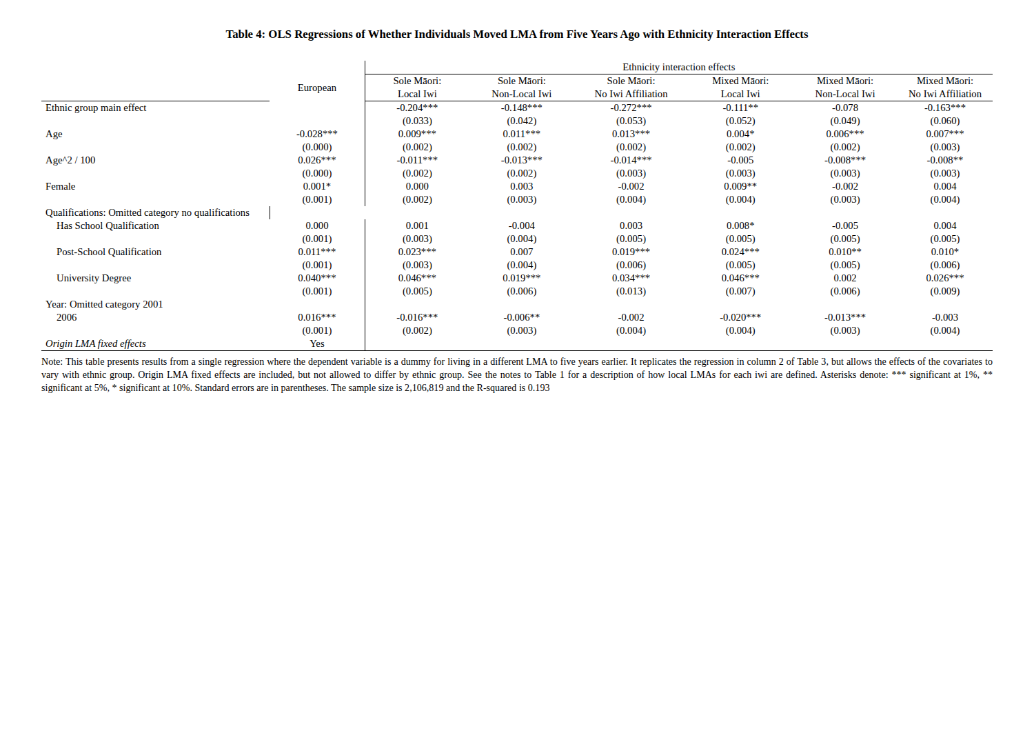Table 4: OLS Regressions of Whether Individuals Moved LMA from Five Years Ago with Ethnicity Interaction Effects
| | | Ethnicity interaction effects |
| --- | --- | --- |
| | European | Sole Māori: | Sole Māori: | Sole Māori: | Mixed Māori: | Mixed Māori: | Mixed Māori: |
| | Local Iwi | Non-Local Iwi | No Iwi Affiliation | Local Iwi | Non-Local Iwi | No Iwi Affiliation |
| Ethnic group main effect | | -0.204*** | -0.148*** | -0.272*** | -0.111** | -0.078 | -0.163*** |
| | | (0.033) | (0.042) | (0.053) | (0.052) | (0.049) | (0.060) |
| Age | -0.028*** | 0.009*** | 0.011*** | 0.013*** | 0.004* | 0.006*** | 0.007*** |
| | (0.000) | (0.002) | (0.002) | (0.002) | (0.002) | (0.002) | (0.003) |
| Age^2 / 100 | 0.026*** | -0.011*** | -0.013*** | -0.014*** | -0.005 | -0.008*** | -0.008** |
| | (0.000) | (0.002) | (0.002) | (0.003) | (0.003) | (0.003) | (0.003) |
| Female | 0.001* | 0.000 | 0.003 | -0.002 | 0.009** | -0.002 | 0.004 |
| | (0.001) | (0.002) | (0.003) | (0.004) | (0.004) | (0.003) | (0.004) |
| Qualifications: Omitted category no qualifications | | | | | | | |
| Has School Qualification | 0.000 | 0.001 | -0.004 | 0.003 | 0.008* | -0.005 | 0.004 |
| | (0.001) | (0.003) | (0.004) | (0.005) | (0.005) | (0.005) | (0.005) |
| Post-School Qualification | 0.011*** | 0.023*** | 0.007 | 0.019*** | 0.024*** | 0.010** | 0.010* |
| | (0.001) | (0.003) | (0.004) | (0.006) | (0.005) | (0.005) | (0.006) |
| University Degree | 0.040*** | 0.046*** | 0.019*** | 0.034*** | 0.046*** | 0.002 | 0.026*** |
| | (0.001) | (0.005) | (0.006) | (0.013) | (0.007) | (0.006) | (0.009) |
| Year: Omitted category 2001 | | | | | | | |
| 2006 | 0.016*** | -0.016*** | -0.006** | -0.002 | -0.020*** | -0.013*** | -0.003 |
| | (0.001) | (0.002) | (0.003) | (0.004) | (0.004) | (0.003) | (0.004) |
| Origin LMA fixed effects | Yes | | | | | | |
Note: This table presents results from a single regression where the dependent variable is a dummy for living in a different LMA to five years earlier. It replicates the regression in column 2 of Table 3, but allows the effects of the covariates to vary with ethnic group. Origin LMA fixed effects are included, but not allowed to differ by ethnic group. See the notes to Table 1 for a description of how local LMAs for each iwi are defined. Asterisks denote: *** significant at 1%, ** significant at 5%, * significant at 10%. Standard errors are in parentheses. The sample size is 2,106,819 and the R-squared is 0.193